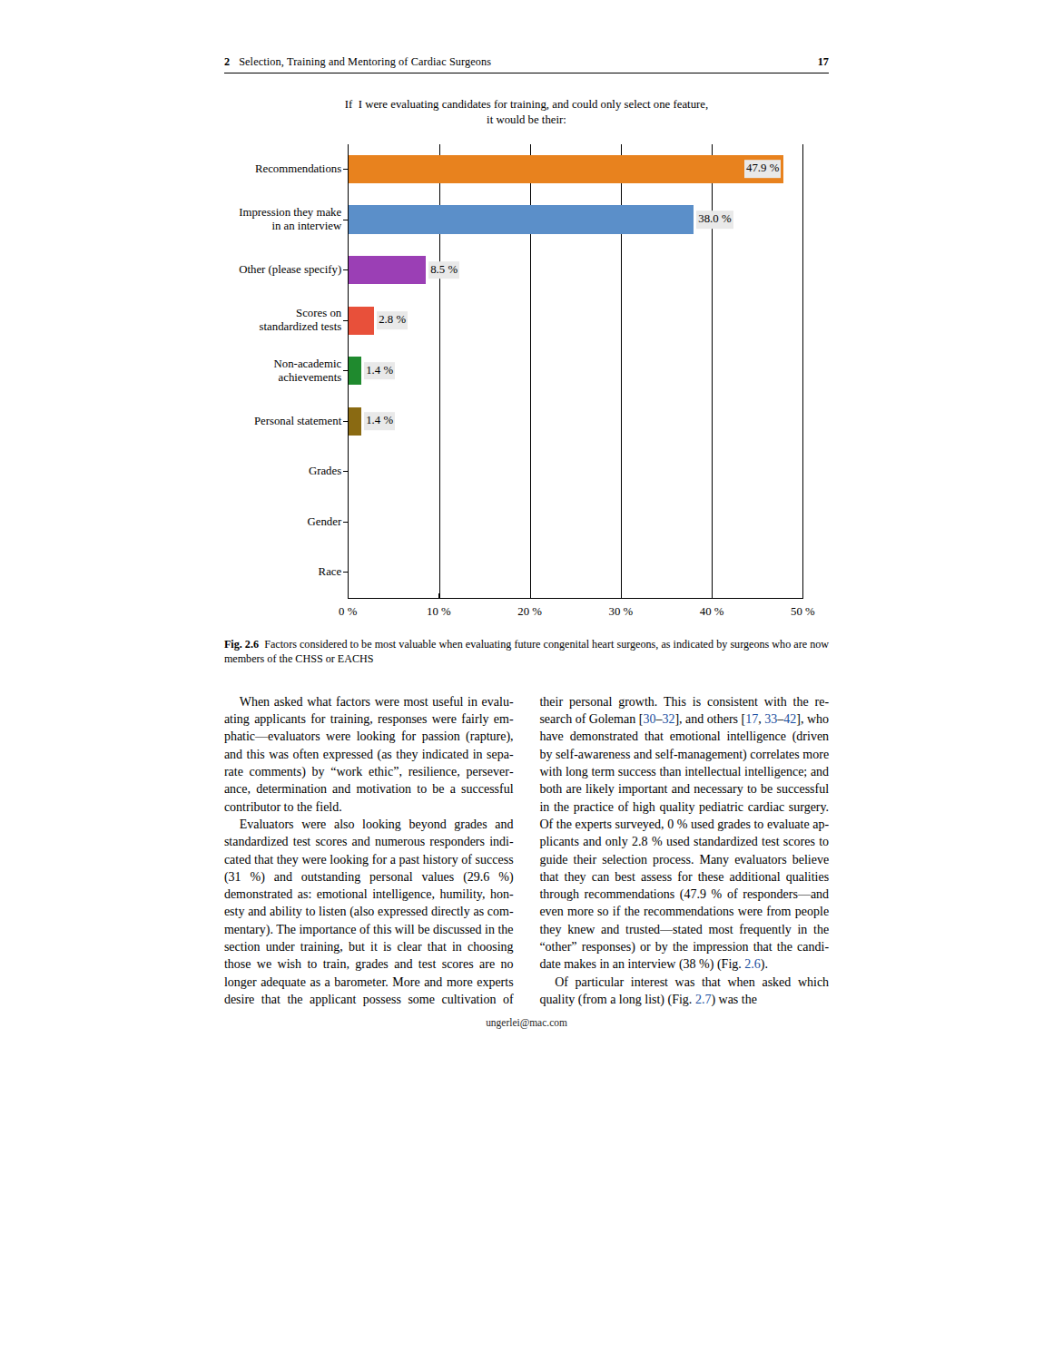2 Selection, Training and Mentoring of Cardiac Surgeons 17
If I were evaluating candidates for training, and could only select one feature,
it would be their:
Recommendations
47.9 %
Impression they make
in an interview
38.0 %
Other (please specify)
8.5 %
Scores on
standardized tests
2.8 %
Non-academic
achievements
1.4 %
Personal statement
1.4 %
Grades
Gender
Race
0 % 10 % 20 % 30 % 40 % 50 %
Fig. 2.6 Factors considered to be most valuable when evaluating future congenital heart surgeons, as indicated by surgeons who are now members of the CHSS or EACHS
When asked what factors were most useful in evaluating applicants for training, responses were fairly emphatic—evaluators were looking for passion (rapture), and this was often expressed (as they indicated in separate comments) by “work ethic”, resilience, perseverance, determination and motivation to be a successful contributor to the field.
Evaluators were also looking beyond grades and standardized test scores and numerous responders indicated that they were looking for a past history of success (31 %) and outstanding personal values (29.6 %) demonstrated as: emotional intelligence, humility, honesty and ability to listen (also expressed directly as commentary). The importance of this will be discussed in the section under training, but it is clear that in choosing those we wish to train, grades and test scores are no longer adequate as a barometer. More and more experts desire that the applicant possess some cultivation of their personal growth. This is consistent with the research of Goleman [30–32], and others [17, 33–42], who have demonstrated that emotional intelligence (driven by self-awareness and self-management) correlates more with long term success than intellectual intelligence; and both are likely important and necessary to be successful in the practice of high quality pediatric cardiac surgery. Of the experts surveyed, 0 % used grades to evaluate applicants and only 2.8 % used standardized test scores to guide their selection process. Many evaluators believe that they can best assess for these additional qualities through recommendations (47.9 % of responders—and even more so if the recommendations were from people they knew and trusted—stated most frequently in the “other” responses) or by the impression that the candidate makes in an interview (38 %) (Fig. 2.6).
Of particular interest was that when asked which quality (from a long list) (Fig. 2.7) was the
ungerlei@mac.com